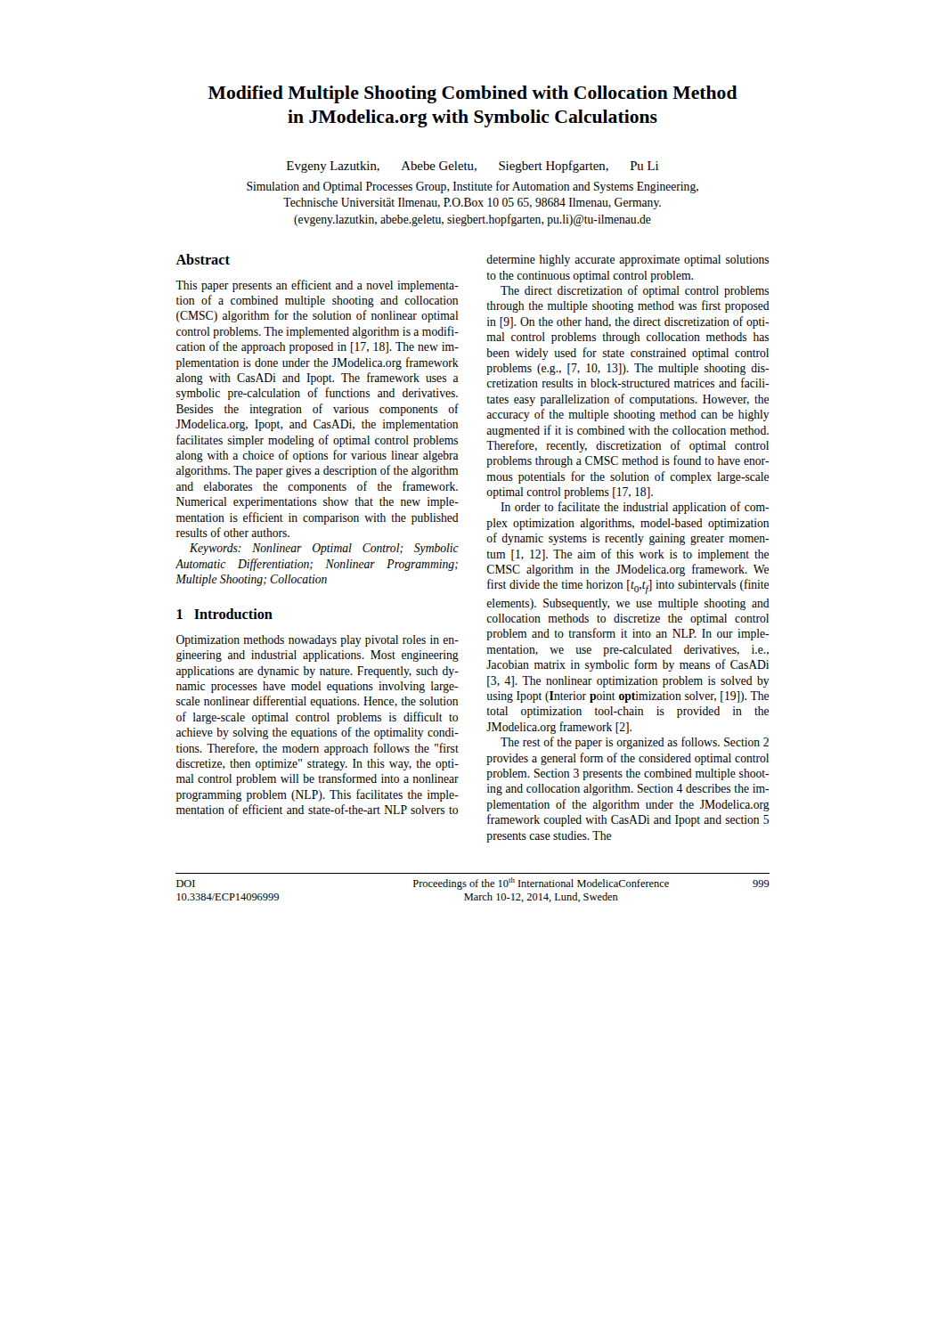Modified Multiple Shooting Combined with Collocation Method
in JModelica.org with Symbolic Calculations
Evgeny Lazutkin, Abebe Geletu, Siegbert Hopfgarten, Pu Li
Simulation and Optimal Processes Group, Institute for Automation and Systems Engineering,
Technische Universität Ilmenau, P.O.Box 10 05 65, 98684 Ilmenau, Germany.
(evgeny.lazutkin, abebe.geletu, siegbert.hopfgarten, pu.li)@tu-ilmenau.de
Abstract
This paper presents an efficient and a novel implementation of a combined multiple shooting and collocation (CMSC) algorithm for the solution of nonlinear optimal control problems. The implemented algorithm is a modification of the approach proposed in [17, 18]. The new implementation is done under the JModelica.org framework along with CasADi and Ipopt. The framework uses a symbolic pre-calculation of functions and derivatives. Besides the integration of various components of JModelica.org, Ipopt, and CasADi, the implementation facilitates simpler modeling of optimal control problems along with a choice of options for various linear algebra algorithms. The paper gives a description of the algorithm and elaborates the components of the framework. Numerical experimentations show that the new implementation is efficient in comparison with the published results of other authors.
Keywords: Nonlinear Optimal Control; Symbolic Automatic Differentiation; Nonlinear Programming; Multiple Shooting; Collocation
1 Introduction
Optimization methods nowadays play pivotal roles in engineering and industrial applications. Most engineering applications are dynamic by nature. Frequently, such dynamic processes have model equations involving large-scale nonlinear differential equations. Hence, the solution of large-scale optimal control problems is difficult to achieve by solving the equations of the optimality conditions. Therefore, the modern approach follows the "first discretize, then optimize" strategy. In this way, the optimal control problem will be transformed into a nonlinear programming problem (NLP). This facilitates the implementation of efficient and state-of-the-art NLP solvers to determine highly accurate approximate optimal solutions to the continuous optimal control problem.
The direct discretization of optimal control problems through the multiple shooting method was first proposed in [9]. On the other hand, the direct discretization of optimal control problems through collocation methods has been widely used for state constrained optimal control problems (e.g., [7, 10, 13]). The multiple shooting discretization results in block-structured matrices and facilitates easy parallelization of computations. However, the accuracy of the multiple shooting method can be highly augmented if it is combined with the collocation method. Therefore, recently, discretization of optimal control problems through a CMSC method is found to have enormous potentials for the solution of complex large-scale optimal control problems [17, 18].
In order to facilitate the industrial application of complex optimization algorithms, model-based optimization of dynamic systems is recently gaining greater momentum [1, 12]. The aim of this work is to implement the CMSC algorithm in the JModelica.org framework. We first divide the time horizon [t0,tf] into subintervals (finite elements). Subsequently, we use multiple shooting and collocation methods to discretize the optimal control problem and to transform it into an NLP. In our implementation, we use pre-calculated derivatives, i.e., Jacobian matrix in symbolic form by means of CasADi [3, 4]. The nonlinear optimization problem is solved by using Ipopt (Interior point optimization solver, [19]). The total optimization tool-chain is provided in the JModelica.org framework [2].
The rest of the paper is organized as follows. Section 2 provides a general form of the considered optimal control problem. Section 3 presents the combined multiple shooting and collocation algorithm. Section 4 describes the implementation of the algorithm under the JModelica.org framework coupled with CasADi and Ipopt and section 5 presents case studies. The
| DOI 10.3384/ECP14096999 | Proceedings of the 10 th International ModelicaConference March 10-12, 2014, Lund, Sweden | 999 |